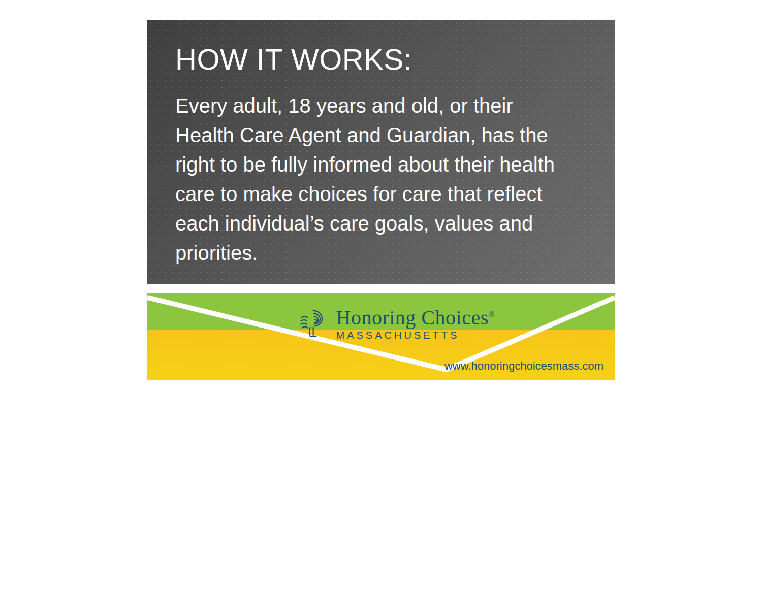HOW IT WORKS:
Every adult, 18 years and old, or their Health Care Agent and Guardian, has the right to be fully informed about their health care to make choices for care that reflect each individual’s care goals, values and priorities.
Honoring Choices®
MASSACHUSETTS
www.honoringchoicesmass.com